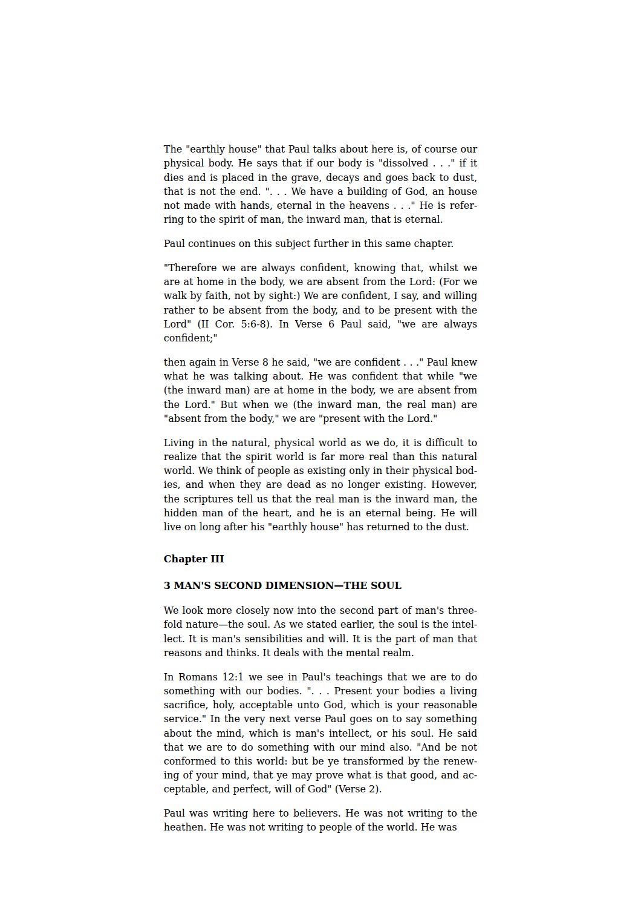The "earthly house" that Paul talks about here is, of course our physical body. He says that if our body is "dissolved . . ." if it dies and is placed in the grave, decays and goes back to dust, that is not the end. ". . . We have a building of God, an house not made with hands, eternal in the heavens . . ." He is referring to the spirit of man, the inward man, that is eternal.
Paul continues on this subject further in this same chapter.
"Therefore we are always confident, knowing that, whilst we are at home in the body, we are absent from the Lord: (For we walk by faith, not by sight:) We are confident, I say, and willing rather to be absent from the body, and to be present with the Lord" (II Cor. 5:6-8). In Verse 6 Paul said, "we are always confident;"
then again in Verse 8 he said, "we are confident . . ." Paul knew what he was talking about. He was confident that while "we (the inward man) are at home in the body, we are absent from the Lord." But when we (the inward man, the real man) are "absent from the body," we are "present with the Lord."
Living in the natural, physical world as we do, it is difficult to realize that the spirit world is far more real than this natural world. We think of people as existing only in their physical bodies, and when they are dead as no longer existing. However, the scriptures tell us that the real man is the inward man, the hidden man of the heart, and he is an eternal being. He will live on long after his "earthly house" has returned to the dust.
Chapter III
3 MAN'S SECOND DIMENSION—THE SOUL
We look more closely now into the second part of man's three-fold nature—the soul. As we stated earlier, the soul is the intellect. It is man's sensibilities and will. It is the part of man that reasons and thinks. It deals with the mental realm.
In Romans 12:1 we see in Paul's teachings that we are to do something with our bodies. ". . . Present your bodies a living sacrifice, holy, acceptable unto God, which is your reasonable service." In the very next verse Paul goes on to say something about the mind, which is man's intellect, or his soul. He said that we are to do something with our mind also. "And be not conformed to this world: but be ye transformed by the renewing of your mind, that ye may prove what is that good, and acceptable, and perfect, will of God" (Verse 2).
Paul was writing here to believers. He was not writing to the heathen. He was not writing to people of the world. He was